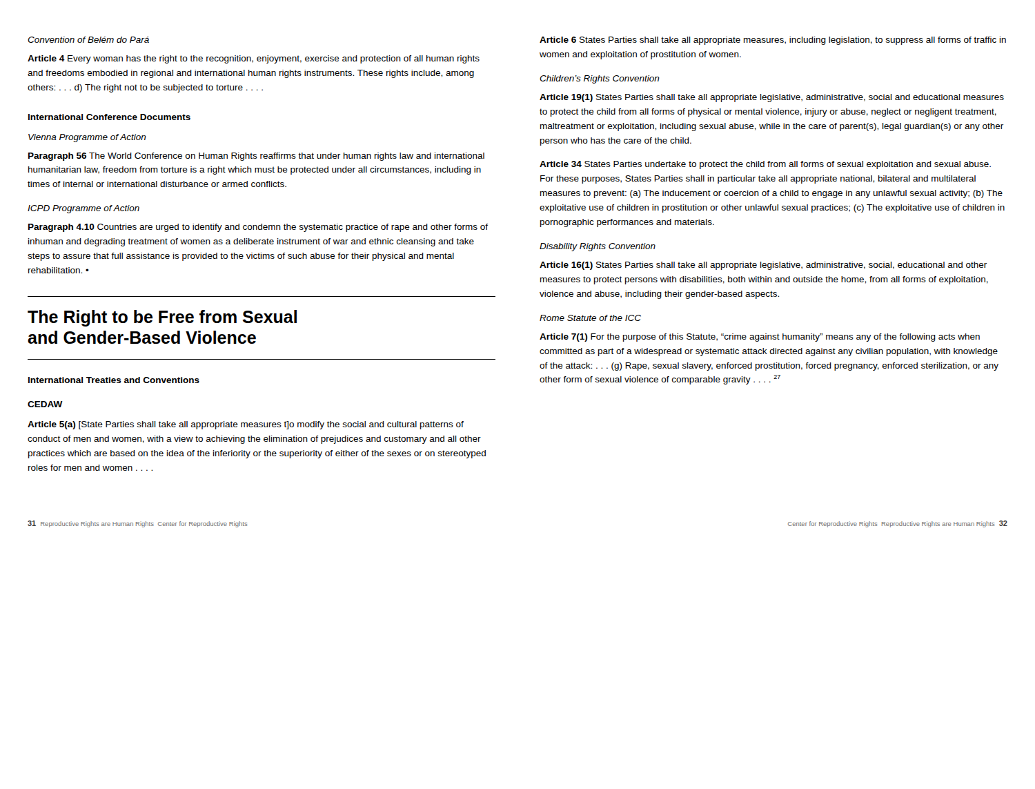Convention of Belém do Pará
Article 4 Every woman has the right to the recognition, enjoyment, exercise and protection of all human rights and freedoms embodied in regional and international human rights instruments. These rights include, among others: . . . d) The right not to be subjected to torture . . . .
International Conference Documents
Vienna Programme of Action
Paragraph 56 The World Conference on Human Rights reaffirms that under human rights law and international humanitarian law, freedom from torture is a right which must be protected under all circumstances, including in times of internal or international disturbance or armed conflicts.
ICPD Programme of Action
Paragraph 4.10 Countries are urged to identify and condemn the systematic practice of rape and other forms of inhuman and degrading treatment of women as a deliberate instrument of war and ethnic cleansing and take steps to assure that full assistance is provided to the victims of such abuse for their physical and mental rehabilitation. •
The Right to be Free from Sexual
and Gender-Based Violence
International Treaties and Conventions
CEDAW
Article 5(a) [State Parties shall take all appropriate measures t]o modify the social and cultural patterns of conduct of men and women, with a view to achieving the elimination of prejudices and customary and all other practices which are based on the idea of the inferiority or the superiority of either of the sexes or on stereotyped roles for men and women . . . .
31 Reproductive Rights are Human Rights Center for Reproductive Rights
Article 6 States Parties shall take all appropriate measures, including legislation, to suppress all forms of traffic in women and exploitation of prostitution of women.
Children’s Rights Convention
Article 19(1) States Parties shall take all appropriate legislative, administrative, social and educational measures to protect the child from all forms of physical or mental violence, injury or abuse, neglect or negligent treatment, maltreatment or exploitation, including sexual abuse, while in the care of parent(s), legal guardian(s) or any other person who has the care of the child.
Article 34 States Parties undertake to protect the child from all forms of sexual exploitation and sexual abuse. For these purposes, States Parties shall in particular take all appropriate national, bilateral and multilateral measures to prevent: (a) The inducement or coercion of a child to engage in any unlawful sexual activity; (b) The exploitative use of children in prostitution or other unlawful sexual practices; (c) The exploitative use of children in pornographic performances and materials.
Disability Rights Convention
Article 16(1) States Parties shall take all appropriate legislative, administrative, social, educational and other measures to protect persons with disabilities, both within and outside the home, from all forms of exploitation, violence and abuse, including their gender-based aspects.
Rome Statute of the ICC
Article 7(1) For the purpose of this Statute, “crime against humanity” means any of the following acts when committed as part of a widespread or systematic attack directed against any civilian population, with knowledge of the attack: . . . (g) Rape, sexual slavery, enforced prostitution, forced pregnancy, enforced sterilization, or any other form of sexual violence of comparable gravity . . . . 27
Center for Reproductive Rights Reproductive Rights are Human Rights 32